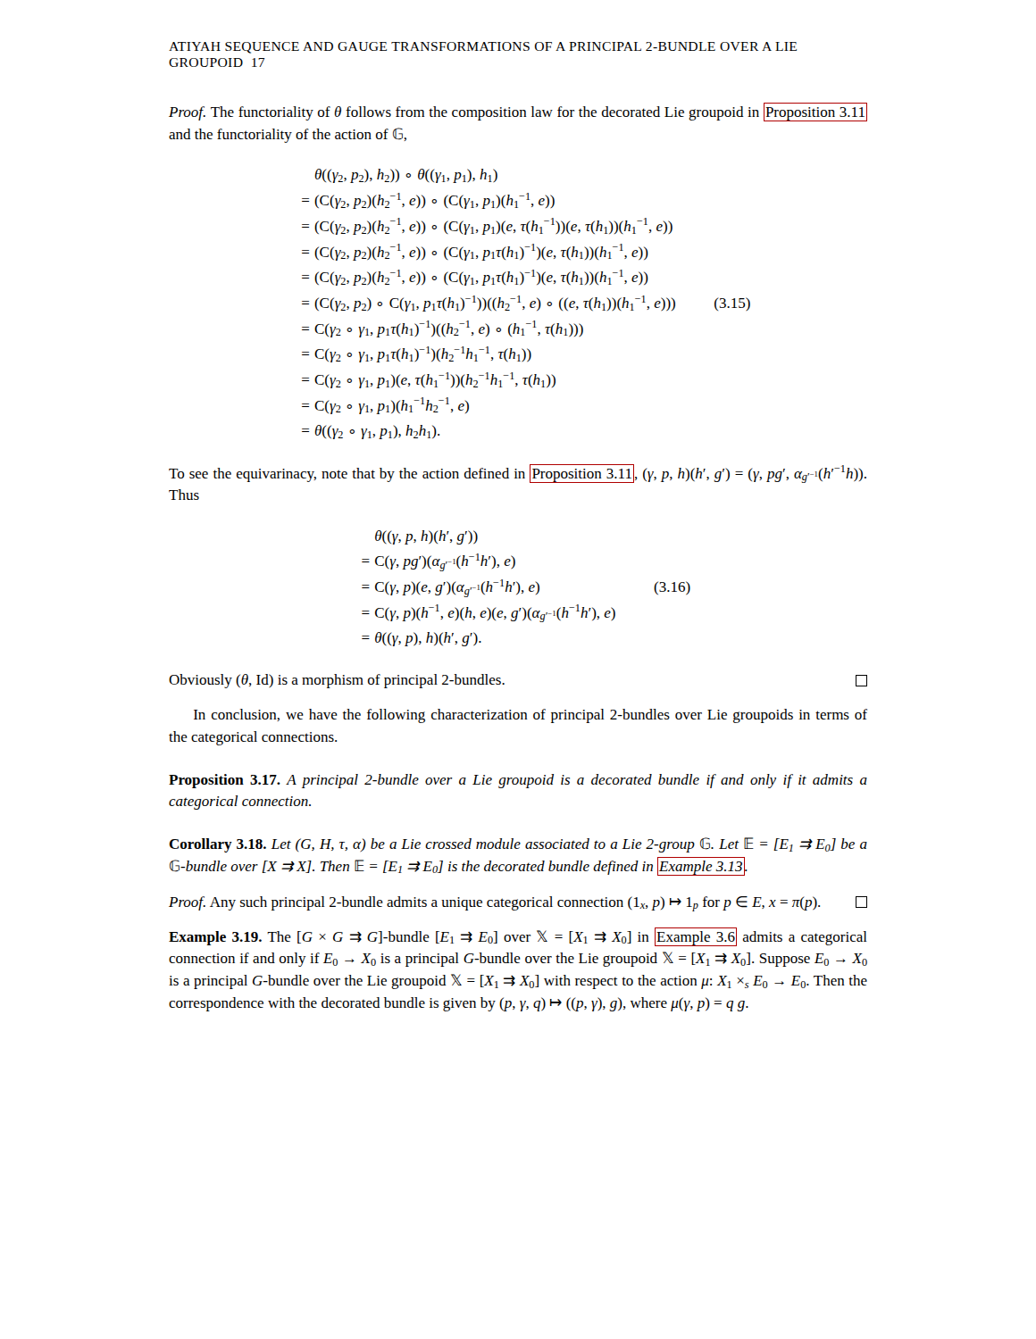ATIYAH SEQUENCE AND GAUGE TRANSFORMATIONS OF A PRINCIPAL 2-BUNDLE OVER A LIE GROUPOID 17
Proof. The functoriality of θ follows from the composition law for the decorated Lie groupoid in Proposition 3.11 and the functoriality of the action of 𝔾,
| | θ (( γ 2 , p 2 ), h 2 )) ∘ θ (( γ 1 , p 1 ), h 1 ) | |
| = | ( C ( γ 2 , p 2 )( h 2 −1 , e )) ∘ ( C ( γ 1 , p 1 )( h 1 −1 , e )) | |
| = | ( C ( γ 2 , p 2 )( h 2 −1 , e )) ∘ ( C ( γ 1 , p 1 )( e , τ ( h 1 −1 ))( e , τ ( h 1 ))( h 1 −1 , e )) | |
| = | ( C ( γ 2 , p 2 )( h 2 −1 , e )) ∘ ( C ( γ 1 , p 1 τ ( h 1 ) −1 )( e , τ ( h 1 ))( h 1 −1 , e )) | |
| = | ( C ( γ 2 , p 2 )( h 2 −1 , e )) ∘ ( C ( γ 1 , p 1 τ ( h 1 ) −1 )( e , τ ( h 1 ))( h 1 −1 , e )) | |
| = | ( C ( γ 2 , p 2 ) ∘ C ( γ 1 , p 1 τ ( h 1 ) −1 ))(( h 2 −1 , e ) ∘ (( e , τ ( h 1 ))( h 1 −1 , e ))) | (3.15) |
| = | C ( γ 2 ∘ γ 1 , p 1 τ ( h 1 ) −1 )(( h 2 −1 , e ) ∘ ( h 1 −1 , τ ( h 1 ))) | |
| = | C ( γ 2 ∘ γ 1 , p 1 τ ( h 1 ) −1 )( h 2 −1 h 1 −1 , τ ( h 1 )) | |
| = | C ( γ 2 ∘ γ 1 , p 1 )( e , τ ( h 1 −1 ))( h 2 −1 h 1 −1 , τ ( h 1 )) | |
| = | C ( γ 2 ∘ γ 1 , p 1 )( h 1 −1 h 2 −1 , e ) | |
| = | θ (( γ 2 ∘ γ 1 , p 1 ), h 2 h 1 ). | |
To see the equivarinacy, note that by the action defined in Proposition 3.11, (γ, p, h)(h′, g′) = (γ, pg′, αg′−1(h′−1h)). Thus
| | θ (( γ , p , h )( h ′, g ′)) | |
| = | C ( γ , pg ′)( α g ′ −1 ( h −1 h ′), e ) | |
| = | C ( γ , p )( e , g ′)( α g ′ −1 ( h −1 h ′), e ) | (3.16) |
| = | C ( γ , p )( h −1 , e )( h , e )( e , g ′)( α g ′ −1 ( h −1 h ′), e ) | |
| = | θ (( γ , p ), h )( h ′, g ′). | |
Obviously (θ, Id) is a morphism of principal 2-bundles.
In conclusion, we have the following characterization of principal 2-bundles over Lie groupoids in terms of the categorical connections.
Proposition 3.17. A principal 2-bundle over a Lie groupoid is a decorated bundle if and only if it admits a categorical connection.
Corollary 3.18. Let (G, H, τ, α) be a Lie crossed module associated to a Lie 2-group 𝔾. Let 𝔼 = [E1 ⇉ E0] be a 𝔾-bundle over [X ⇉ X]. Then 𝔼 = [E1 ⇉ E0] is the decorated bundle defined in Example 3.13.
Proof. Any such principal 2-bundle admits a unique categorical connection (1x, p) ↦ 1p for p ∈ E, x = π(p).
Example 3.19. The [G × G ⇉ G]-bundle [E1 ⇉ E0] over 𝕏 = [X1 ⇉ X0] in Example 3.6 admits a categorical connection if and only if E0 → X0 is a principal G-bundle over the Lie groupoid 𝕏 = [X1 ⇉ X0]. Suppose E0 → X0 is a principal G-bundle over the Lie groupoid 𝕏 = [X1 ⇉ X0] with respect to the action μ: X1 ×s E0 → E0. Then the correspondence with the decorated bundle is given by (p, γ, q) ↦ ((p, γ), g), where μ(γ, p) = q g.